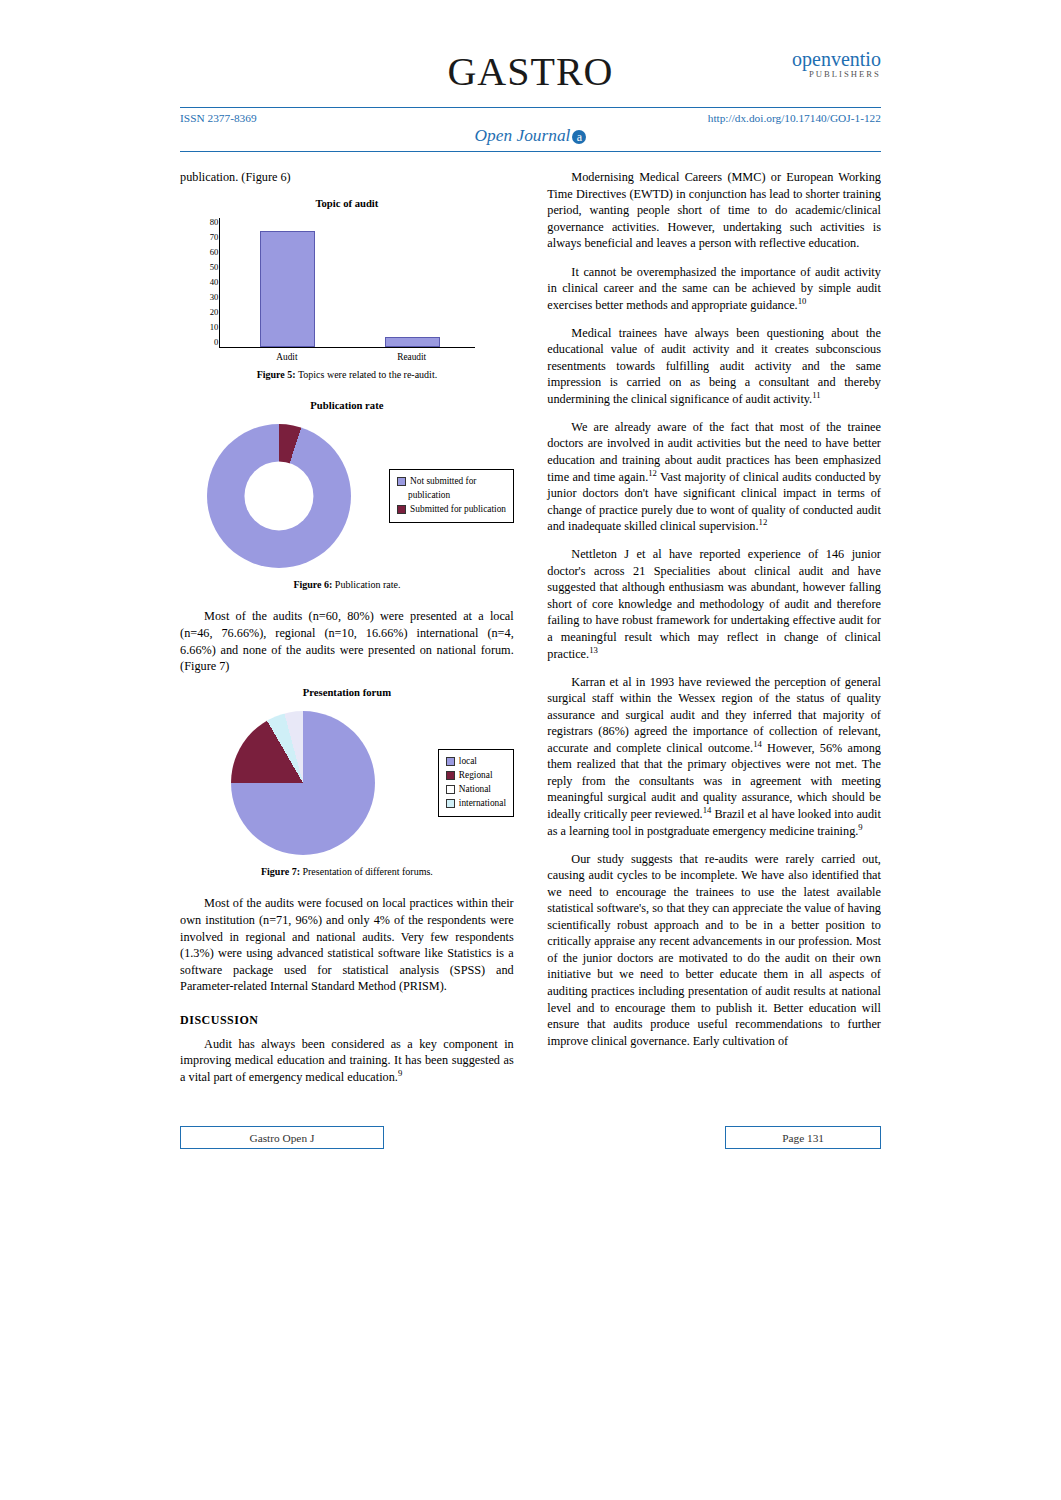openventio
PUBLISHERS
GASTRO
ISSN 2377-8369 http://dx.doi.org/10.17140/GOJ-1-122
Open Journal a
publication. (Figure 6)
Topic of audit
80 70 60 50 40 30 20 10 0
Audit Reaudit
Figure 5: Topics were related to the re-audit.
Publication rate
Not submitted for
publication
Submitted for publication
Figure 6: Publication rate.
Most of the audits (n=60, 80%) were presented at a local (n=46, 76.66%), regional (n=10, 16.66%) international (n=4, 6.66%) and none of the audits were presented on national forum. (Figure 7)
Presentation forum
local
Regional
National
international
Figure 7: Presentation of different forums.
Most of the audits were focused on local practices within their own institution (n=71, 96%) and only 4% of the respondents were involved in regional and national audits. Very few respondents (1.3%) were using advanced statistical software like Statistics is a software package used for statistical analysis (SPSS) and Parameter-related Internal Standard Method (PRISM).
DISCUSSION
Audit has always been considered as a key component in improving medical education and training. It has been suggested as a vital part of emergency medical education.9
Modernising Medical Careers (MMC) or European Working Time Directives (EWTD) in conjunction has lead to shorter training period, wanting people short of time to do academic/clinical governance activities. However, undertaking such activities is always beneficial and leaves a person with reflective education.
It cannot be overemphasized the importance of audit activity in clinical career and the same can be achieved by simple audit exercises better methods and appropriate guidance.10
Medical trainees have always been questioning about the educational value of audit activity and it creates subconscious resentments towards fulfilling audit activity and the same impression is carried on as being a consultant and thereby undermining the clinical significance of audit activity.11
We are already aware of the fact that most of the trainee doctors are involved in audit activities but the need to have better education and training about audit practices has been emphasized time and time again.12 Vast majority of clinical audits conducted by junior doctors don't have significant clinical impact in terms of change of practice purely due to wont of quality of conducted audit and inadequate skilled clinical supervision.12
Nettleton J et al have reported experience of 146 junior doctor's across 21 Specialities about clinical audit and have suggested that although enthusiasm was abundant, however falling short of core knowledge and methodology of audit and therefore failing to have robust framework for undertaking effective audit for a meaningful result which may reflect in change of clinical practice.13
Karran et al in 1993 have reviewed the perception of general surgical staff within the Wessex region of the status of quality assurance and surgical audit and they inferred that majority of registrars (86%) agreed the importance of collection of relevant, accurate and complete clinical outcome.14 However, 56% among them realized that that the primary objectives were not met. The reply from the consultants was in agreement with meeting meaningful surgical audit and quality assurance, which should be ideally critically peer reviewed.14 Brazil et al have looked into audit as a learning tool in postgraduate emergency medicine training.9
Our study suggests that re-audits were rarely carried out, causing audit cycles to be incomplete. We have also identified that we need to encourage the trainees to use the latest available statistical software's, so that they can appreciate the value of having scientifically robust approach and to be in a better position to critically appraise any recent advancements in our profession. Most of the junior doctors are motivated to do the audit on their own initiative but we need to better educate them in all aspects of auditing practices including presentation of audit results at national level and to encourage them to publish it. Better education will ensure that audits produce useful recommendations to further improve clinical governance. Early cultivation of
Gastro Open J
Page 131